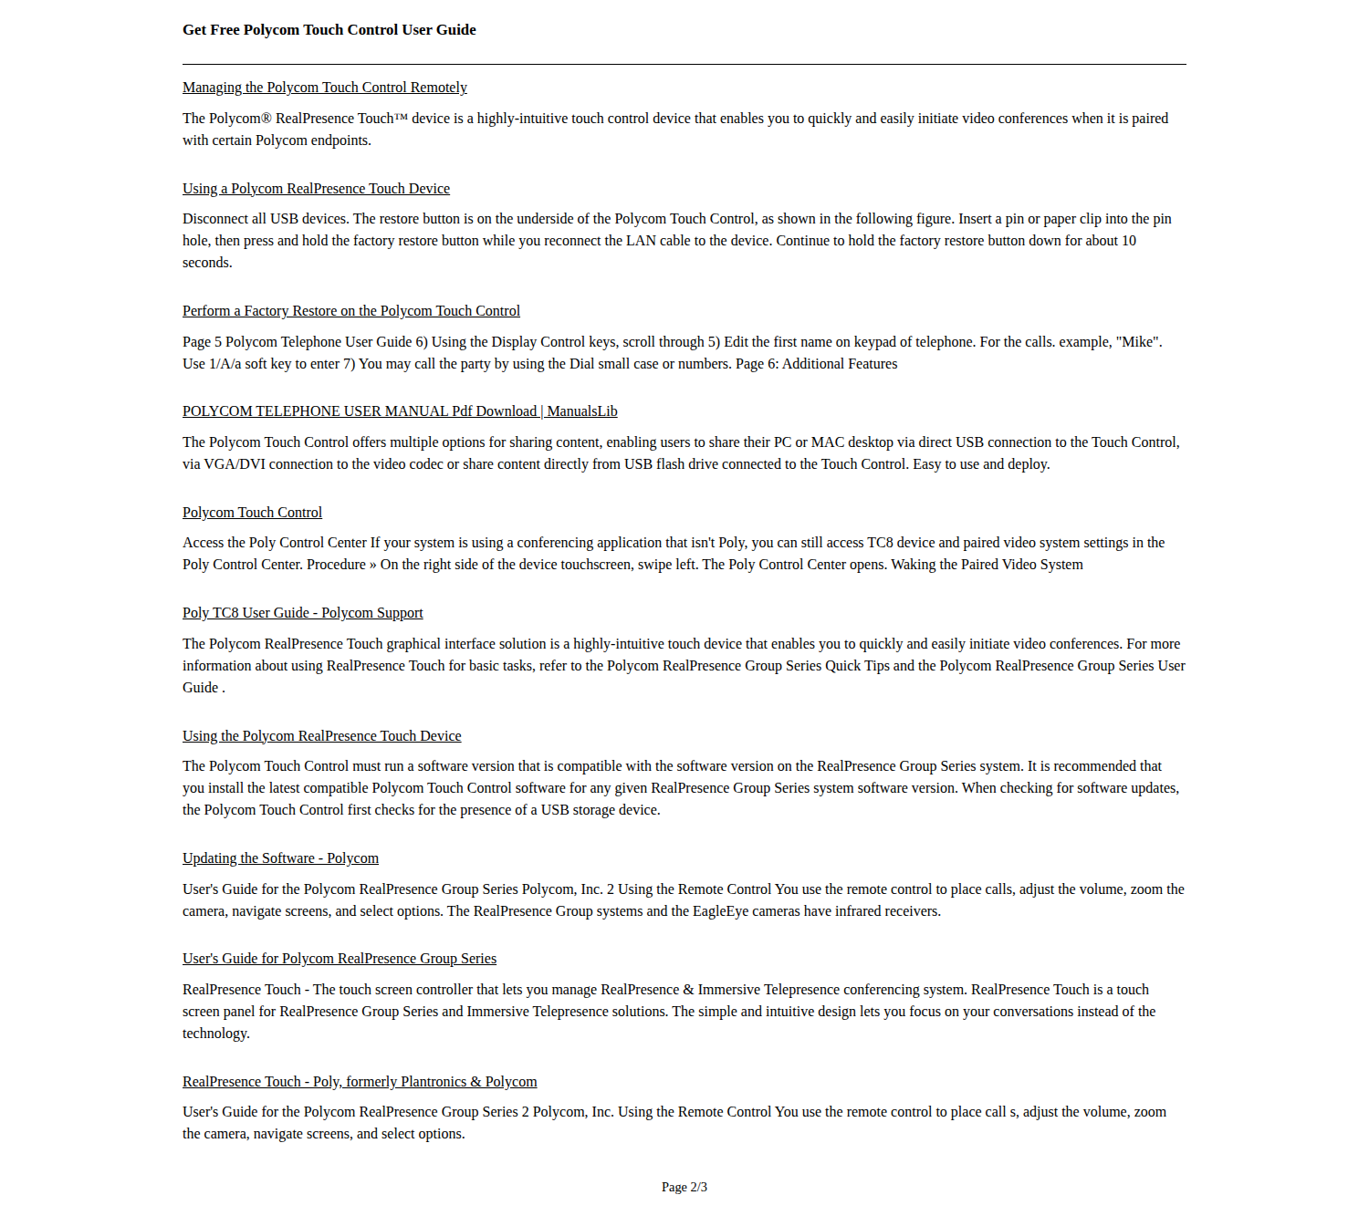Get Free Polycom Touch Control User Guide
Managing the Polycom Touch Control Remotely
The Polycom® RealPresence Touch™ device is a highly-intuitive touch control device that enables you to quickly and easily initiate video conferences when it is paired with certain Polycom endpoints.
Using a Polycom RealPresence Touch Device
Disconnect all USB devices. The restore button is on the underside of the Polycom Touch Control, as shown in the following figure. Insert a pin or paper clip into the pin hole, then press and hold the factory restore button while you reconnect the LAN cable to the device. Continue to hold the factory restore button down for about 10 seconds.
Perform a Factory Restore on the Polycom Touch Control
Page 5 Polycom Telephone User Guide 6) Using the Display Control keys, scroll through 5) Edit the first name on keypad of telephone. For the calls. example, "Mike". Use 1/A/a soft key to enter 7) You may call the party by using the Dial small case or numbers. Page 6: Additional Features
POLYCOM TELEPHONE USER MANUAL Pdf Download | ManualsLib
The Polycom Touch Control offers multiple options for sharing content, enabling users to share their PC or MAC desktop via direct USB connection to the Touch Control, via VGA/DVI connection to the video codec or share content directly from USB flash drive connected to the Touch Control. Easy to use and deploy.
Polycom Touch Control
Access the Poly Control Center If your system is using a conferencing application that isn't Poly, you can still access TC8 device and paired video system settings in the Poly Control Center. Procedure » On the right side of the device touchscreen, swipe left. The Poly Control Center opens. Waking the Paired Video System
Poly TC8 User Guide - Polycom Support
The Polycom RealPresence Touch graphical interface solution is a highly-intuitive touch device that enables you to quickly and easily initiate video conferences. For more information about using RealPresence Touch for basic tasks, refer to the Polycom RealPresence Group Series Quick Tips and the Polycom RealPresence Group Series User Guide .
Using the Polycom RealPresence Touch Device
The Polycom Touch Control must run a software version that is compatible with the software version on the RealPresence Group Series system. It is recommended that you install the latest compatible Polycom Touch Control software for any given RealPresence Group Series system software version. When checking for software updates, the Polycom Touch Control first checks for the presence of a USB storage device.
Updating the Software - Polycom
User's Guide for the Polycom RealPresence Group Series Polycom, Inc. 2 Using the Remote Control You use the remote control to place calls, adjust the volume, zoom the camera, navigate screens, and select options. The RealPresence Group systems and the EagleEye cameras have infrared receivers.
User's Guide for Polycom RealPresence Group Series
RealPresence Touch - The touch screen controller that lets you manage RealPresence & Immersive Telepresence conferencing system. RealPresence Touch is a touch screen panel for RealPresence Group Series and Immersive Telepresence solutions. The simple and intuitive design lets you focus on your conversations instead of the technology.
RealPresence Touch - Poly, formerly Plantronics & Polycom
User's Guide for the Polycom RealPresence Group Series 2 Polycom, Inc. Using the Remote Control You use the remote control to place call s, adjust the volume, zoom the camera, navigate screens, and select options.
Page 2/3